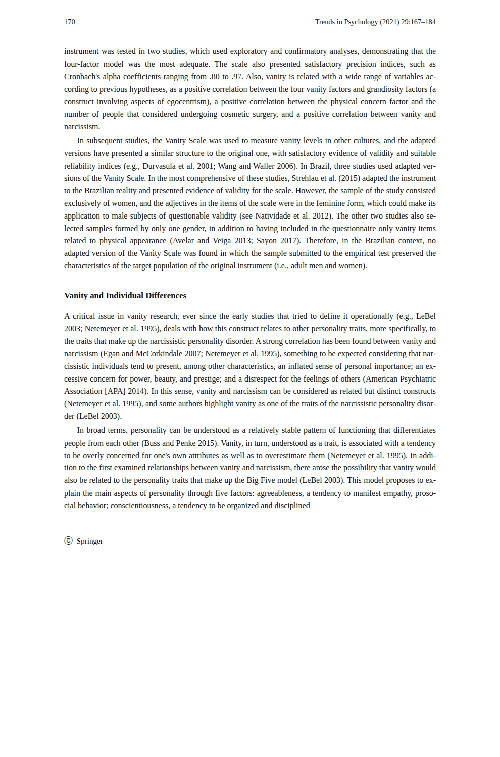170 Trends in Psychology (2021) 29:167–184
instrument was tested in two studies, which used exploratory and confirmatory analyses, demonstrating that the four-factor model was the most adequate. The scale also presented satisfactory precision indices, such as Cronbach's alpha coefficients ranging from .80 to .97. Also, vanity is related with a wide range of variables according to previous hypotheses, as a positive correlation between the four vanity factors and grandiosity factors (a construct involving aspects of egocentrism), a positive correlation between the physical concern factor and the number of people that considered undergoing cosmetic surgery, and a positive correlation between vanity and narcissism.
In subsequent studies, the Vanity Scale was used to measure vanity levels in other cultures, and the adapted versions have presented a similar structure to the original one, with satisfactory evidence of validity and suitable reliability indices (e.g., Durvasula et al. 2001; Wang and Waller 2006). In Brazil, three studies used adapted versions of the Vanity Scale. In the most comprehensive of these studies, Strehlau et al. (2015) adapted the instrument to the Brazilian reality and presented evidence of validity for the scale. However, the sample of the study consisted exclusively of women, and the adjectives in the items of the scale were in the feminine form, which could make its application to male subjects of questionable validity (see Natividade et al. 2012). The other two studies also selected samples formed by only one gender, in addition to having included in the questionnaire only vanity items related to physical appearance (Avelar and Veiga 2013; Sayon 2017). Therefore, in the Brazilian context, no adapted version of the Vanity Scale was found in which the sample submitted to the empirical test preserved the characteristics of the target population of the original instrument (i.e., adult men and women).
Vanity and Individual Differences
A critical issue in vanity research, ever since the early studies that tried to define it operationally (e.g., LeBel 2003; Netemeyer et al. 1995), deals with how this construct relates to other personality traits, more specifically, to the traits that make up the narcissistic personality disorder. A strong correlation has been found between vanity and narcissism (Egan and McCorkindale 2007; Netemeyer et al. 1995), something to be expected considering that narcissistic individuals tend to present, among other characteristics, an inflated sense of personal importance; an excessive concern for power, beauty, and prestige; and a disrespect for the feelings of others (American Psychiatric Association [APA] 2014). In this sense, vanity and narcissism can be considered as related but distinct constructs (Netemeyer et al. 1995), and some authors highlight vanity as one of the traits of the narcissistic personality disorder (LeBel 2003).
In broad terms, personality can be understood as a relatively stable pattern of functioning that differentiates people from each other (Buss and Penke 2015). Vanity, in turn, understood as a trait, is associated with a tendency to be overly concerned for one's own attributes as well as to overestimate them (Netemeyer et al. 1995). In addition to the first examined relationships between vanity and narcissism, there arose the possibility that vanity would also be related to the personality traits that make up the Big Five model (LeBel 2003). This model proposes to explain the main aspects of personality through five factors: agreeableness, a tendency to manifest empathy, prosocial behavior; conscientiousness, a tendency to be organized and disciplined
ⓒ Springer